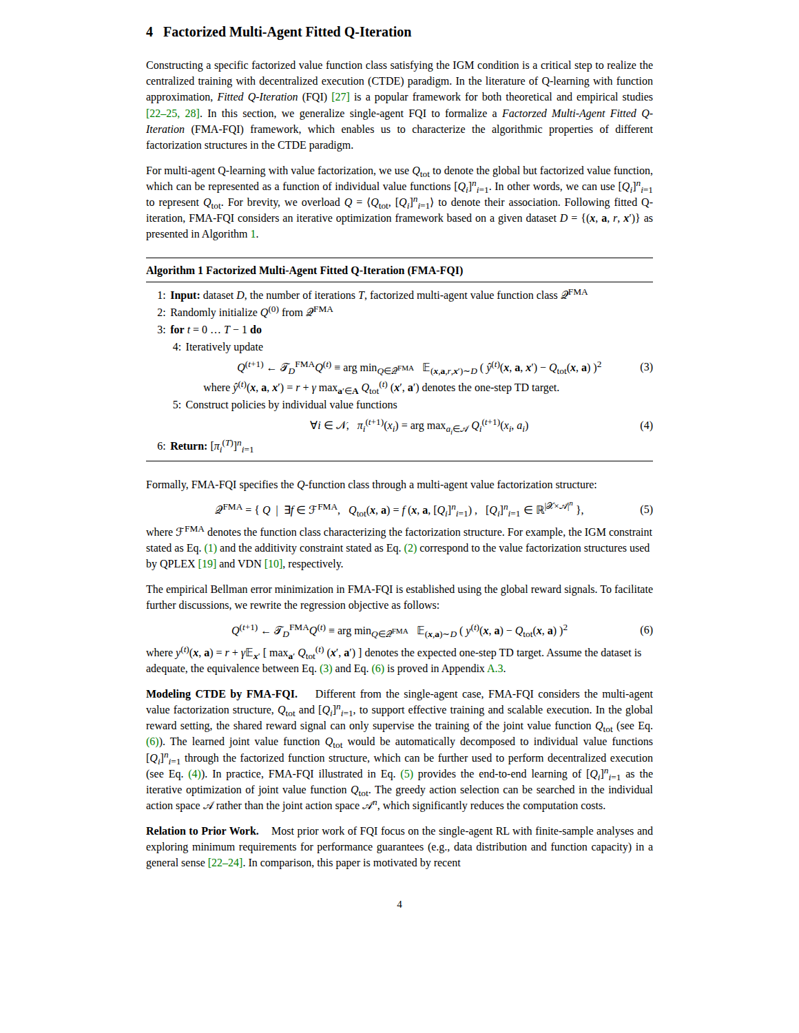4 Factorized Multi-Agent Fitted Q-Iteration
Constructing a specific factorized value function class satisfying the IGM condition is a critical step to realize the centralized training with decentralized execution (CTDE) paradigm. In the literature of Q-learning with function approximation, Fitted Q-Iteration (FQI) [27] is a popular framework for both theoretical and empirical studies [22–25, 28]. In this section, we generalize single-agent FQI to formalize a Factorzed Multi-Agent Fitted Q-Iteration (FMA-FQI) framework, which enables us to characterize the algorithmic properties of different factorization structures in the CTDE paradigm.
For multi-agent Q-learning with value factorization, we use Qtot to denote the global but factorized value function, which can be represented as a function of individual value functions [Qi]ni=1. In other words, we can use [Qi]ni=1 to represent Qtot. For brevity, we overload Q = ⟨Qtot, [Qi]ni=1⟩ to denote their association. Following fitted Q-iteration, FMA-FQI considers an iterative optimization framework based on a given dataset D = {(x, a, r, x′)} as presented in Algorithm 1.
Algorithm 1 Factorized Multi-Agent Fitted Q-Iteration (FMA-FQI)
Input: dataset D, the number of iterations T, factorized multi-agent value function class 𝒬FMA
Randomly initialize Q(0) from 𝒬FMA
for t = 0 … T − 1 do
Iteratively update
Q(t+1) ← 𝒯DFMAQ(t) ≡ arg minQ∈𝒬FMA 𝔼(x,a,r,x′)∼D ( ŷ(t)(x, a, x′) − Qtot(x, a) )2 (3)
where ŷ(t)(x, a, x′) = r + γ maxa′∈A Qtot(t) (x′, a′) denotes the one-step TD target.
Construct policies by individual value functions
∀i ∈ 𝒩, πi(t+1)(xi) = arg maxai∈𝒜 Qi(t+1)(xi, ai) (4)
Return: [πi(T)]ni=1
Formally, FMA-FQI specifies the Q-function class through a multi-agent value factorization structure:
𝒬FMA = { Q | ∃f ∈ ℱFMA, Qtot(x, a) = f (x, a, [Qi]ni=1) , [Qi]ni=1 ∈ ℝ|𝒳×𝒜|n }, (5)
where ℱFMA denotes the function class characterizing the factorization structure. For example, the IGM constraint stated as Eq. (1) and the additivity constraint stated as Eq. (2) correspond to the value factorization structures used by QPLEX [19] and VDN [10], respectively.
The empirical Bellman error minimization in FMA-FQI is established using the global reward signals. To facilitate further discussions, we rewrite the regression objective as follows:
Q(t+1) ← 𝒯DFMAQ(t) ≡ arg minQ∈𝒬FMA 𝔼(x,a)∼D ( y(t)(x, a) − Qtot(x, a) )2 (6)
where y(t)(x, a) = r + γ 𝔼x′ [ maxa′ Qtot(t) (x′, a′) ] denotes the expected one-step TD target. Assume the dataset is adequate, the equivalence between Eq. (3) and Eq. (6) is proved in Appendix A.3.
Modeling CTDE by FMA-FQI. Different from the single-agent case, FMA-FQI considers the multi-agent value factorization structure, Qtot and [Qi]ni=1, to support effective training and scalable execution. In the global reward setting, the shared reward signal can only supervise the training of the joint value function Qtot (see Eq. (6)). The learned joint value function Qtot would be automatically decomposed to individual value functions [Qi]ni=1 through the factorized function structure, which can be further used to perform decentralized execution (see Eq. (4)). In practice, FMA-FQI illustrated in Eq. (5) provides the end-to-end learning of [Qi]ni=1 as the iterative optimization of joint value function Qtot. The greedy action selection can be searched in the individual action space 𝒜 rather than the joint action space 𝒜n, which significantly reduces the computation costs.
Relation to Prior Work. Most prior work of FQI focus on the single-agent RL with finite-sample analyses and exploring minimum requirements for performance guarantees (e.g., data distribution and function capacity) in a general sense [22–24]. In comparison, this paper is motivated by recent
4